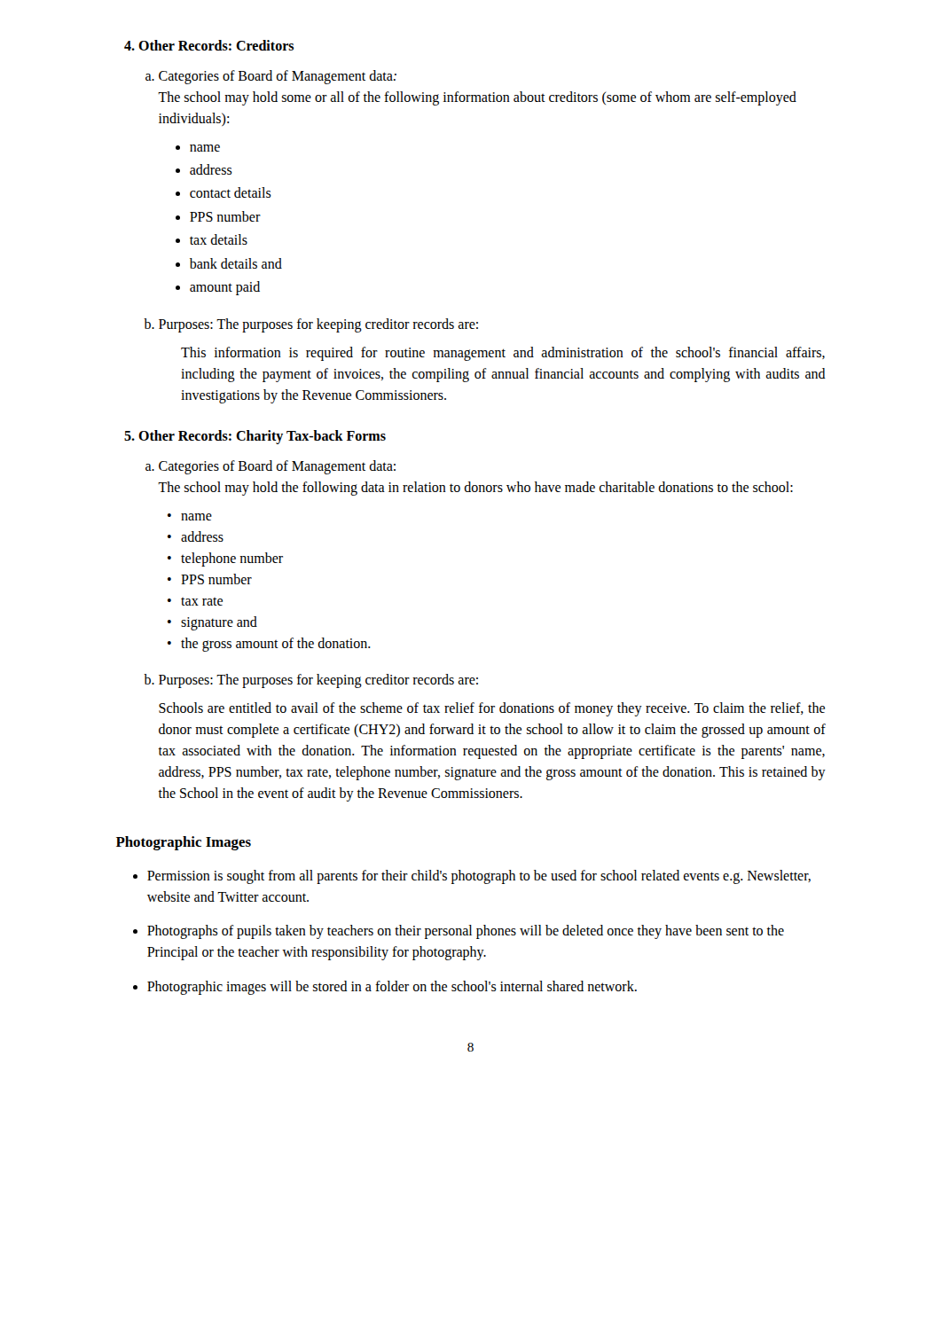Other Records: Creditors
Categories of Board of Management data:
The school may hold some or all of the following information about creditors (some of whom are self-employed individuals):
name
address
contact details
PPS number
tax details
bank details and
amount paid
Purposes: The purposes for keeping creditor records are:
This information is required for routine management and administration of the school's financial affairs, including the payment of invoices, the compiling of annual financial accounts and complying with audits and investigations by the Revenue Commissioners.
Other Records: Charity Tax-back Forms
Categories of Board of Management data:
The school may hold the following data in relation to donors who have made charitable donations to the school:
name
address
telephone number
PPS number
tax rate
signature and
the gross amount of the donation.
Purposes: The purposes for keeping creditor records are:
Schools are entitled to avail of the scheme of tax relief for donations of money they receive. To claim the relief, the donor must complete a certificate (CHY2) and forward it to the school to allow it to claim the grossed up amount of tax associated with the donation. The information requested on the appropriate certificate is the parents' name, address, PPS number, tax rate, telephone number, signature and the gross amount of the donation. This is retained by the School in the event of audit by the Revenue Commissioners.
Photographic Images
Permission is sought from all parents for their child's photograph to be used for school related events e.g. Newsletter, website and Twitter account.
Photographs of pupils taken by teachers on their personal phones will be deleted once they have been sent to the Principal or the teacher with responsibility for photography.
Photographic images will be stored in a folder on the school's internal shared network.
8